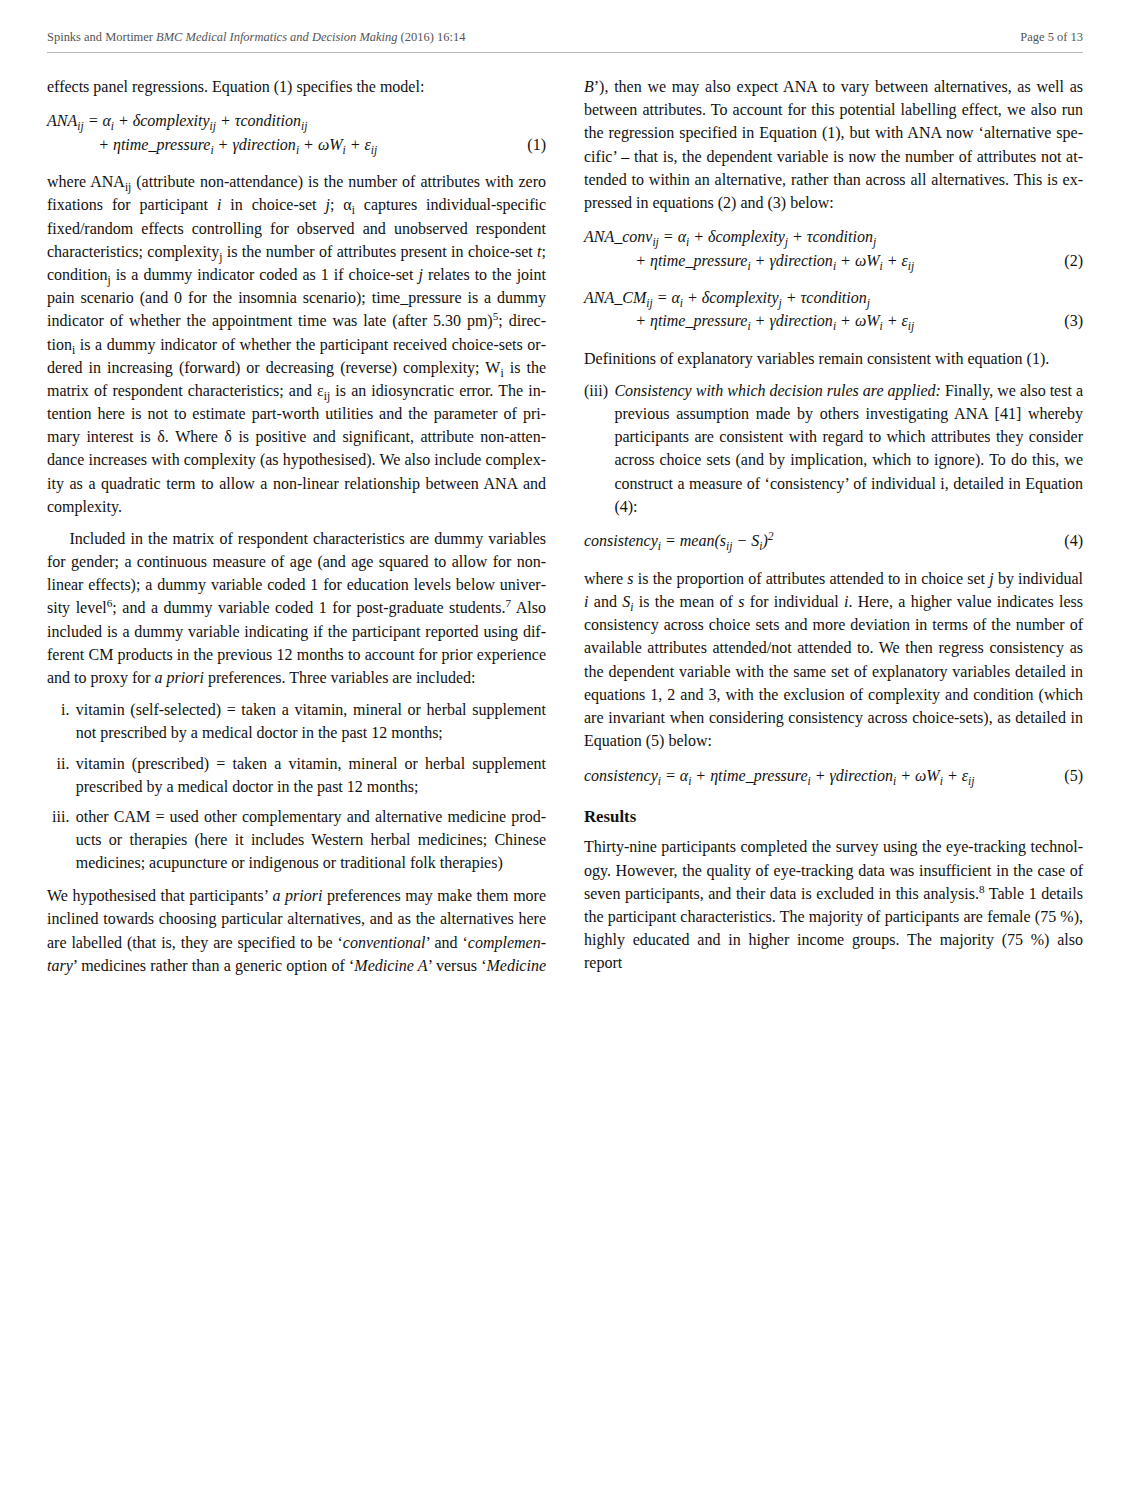Spinks and Mortimer BMC Medical Informatics and Decision Making (2016) 16:14
Page 5 of 13
effects panel regressions. Equation (1) specifies the model:
ANAij = αi + δcomplexityij + τconditionij + ηtime_pressurei + γdirectioni + ωWi + εij (1)
where ANAij (attribute non-attendance) is the number of attributes with zero fixations for participant i in choice-set j; αi captures individual-specific fixed/random effects controlling for observed and unobserved respondent characteristics; complexityj is the number of attributes present in choice-set t; conditionj is a dummy indicator coded as 1 if choice-set j relates to the joint pain scenario (and 0 for the insomnia scenario); time_pressure is a dummy indicator of whether the appointment time was late (after 5.30 pm)5; directioni is a dummy indicator of whether the participant received choice-sets ordered in increasing (forward) or decreasing (reverse) complexity; Wi is the matrix of respondent characteristics; and εij is an idiosyncratic error. The intention here is not to estimate part-worth utilities and the parameter of primary interest is δ. Where δ is positive and significant, attribute non-attendance increases with complexity (as hypothesised). We also include complexity as a quadratic term to allow a non-linear relationship between ANA and complexity.
Included in the matrix of respondent characteristics are dummy variables for gender; a continuous measure of age (and age squared to allow for non-linear effects); a dummy variable coded 1 for education levels below university level6; and a dummy variable coded 1 for post-graduate students.7 Also included is a dummy variable indicating if the participant reported using different CM products in the previous 12 months to account for prior experience and to proxy for a priori preferences. Three variables are included:
vitamin (self-selected) = taken a vitamin, mineral or herbal supplement not prescribed by a medical doctor in the past 12 months;
vitamin (prescribed) = taken a vitamin, mineral or herbal supplement prescribed by a medical doctor in the past 12 months;
other CAM = used other complementary and alternative medicine products or therapies (here it includes Western herbal medicines; Chinese medicines; acupuncture or indigenous or traditional folk therapies)
We hypothesised that participants’ a priori preferences may make them more inclined towards choosing particular alternatives, and as the alternatives here are labelled (that is, they are specified to be ‘conventional’ and ‘complementary’ medicines rather than a generic option of ‘Medicine A’ versus ‘Medicine B’), then we may also expect ANA to vary between alternatives, as well as between attributes. To account for this potential labelling effect, we also run the regression specified in Equation (1), but with ANA now ‘alternative specific’ – that is, the dependent variable is now the number of attributes not attended to within an alternative, rather than across all alternatives. This is expressed in equations (2) and (3) below:
ANA_convij = αi + δcomplexityj + τconditionj + ηtime_pressurei + γdirectioni + ωWi + εij (2)
ANA_CMij = αi + δcomplexityj + τconditionj + ηtime_pressurei + γdirectioni + ωWi + εij (3)
Definitions of explanatory variables remain consistent with equation (1).
Consistency with which decision rules are applied: Finally, we also test a previous assumption made by others investigating ANA [41] whereby participants are consistent with regard to which attributes they consider across choice sets (and by implication, which to ignore). To do this, we construct a measure of ‘consistency’ of individual i, detailed in Equation (4):
consistencyi = mean(sij − Si)2 (4)
where s is the proportion of attributes attended to in choice set j by individual i and Si is the mean of s for individual i. Here, a higher value indicates less consistency across choice sets and more deviation in terms of the number of available attributes attended/not attended to. We then regress consistency as the dependent variable with the same set of explanatory variables detailed in equations 1, 2 and 3, with the exclusion of complexity and condition (which are invariant when considering consistency across choice-sets), as detailed in Equation (5) below:
consistencyi = αi + ηtime_pressurei + γdirectioni + ωWi + εij (5)
Results
Thirty-nine participants completed the survey using the eye-tracking technology. However, the quality of eye-tracking data was insufficient in the case of seven participants, and their data is excluded in this analysis.8 Table 1 details the participant characteristics. The majority of participants are female (75 %), highly educated and in higher income groups. The majority (75 %) also report